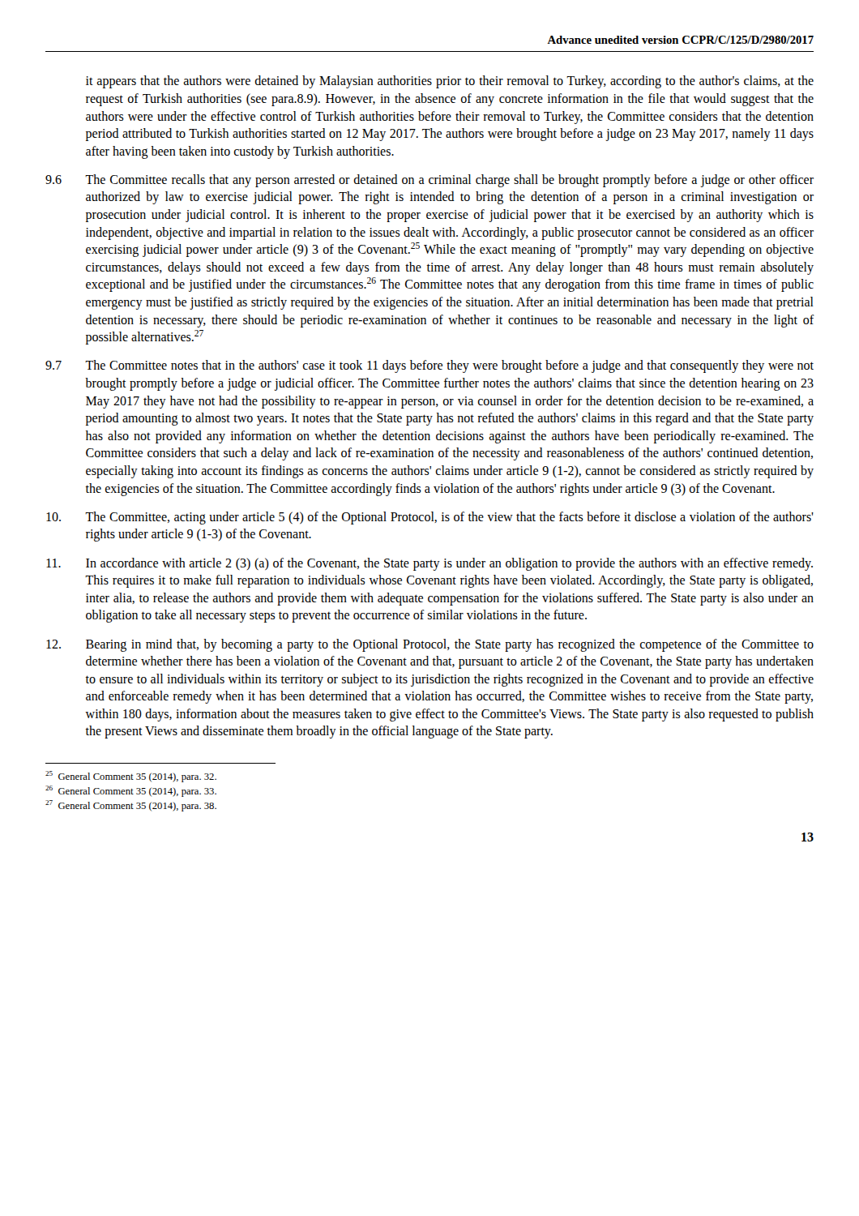Advance unedited version CCPR/C/125/D/2980/2017
it appears that the authors were detained by Malaysian authorities prior to their removal to Turkey, according to the author's claims, at the request of Turkish authorities (see para.8.9). However, in the absence of any concrete information in the file that would suggest that the authors were under the effective control of Turkish authorities before their removal to Turkey, the Committee considers that the detention period attributed to Turkish authorities started on 12 May 2017. The authors were brought before a judge on 23 May 2017, namely 11 days after having been taken into custody by Turkish authorities.
9.6
The Committee recalls that any person arrested or detained on a criminal charge shall be brought promptly before a judge or other officer authorized by law to exercise judicial power. The right is intended to bring the detention of a person in a criminal investigation or prosecution under judicial control. It is inherent to the proper exercise of judicial power that it be exercised by an authority which is independent, objective and impartial in relation to the issues dealt with. Accordingly, a public prosecutor cannot be considered as an officer exercising judicial power under article (9) 3 of the Covenant.25 While the exact meaning of "promptly" may vary depending on objective circumstances, delays should not exceed a few days from the time of arrest. Any delay longer than 48 hours must remain absolutely exceptional and be justified under the circumstances.26 The Committee notes that any derogation from this time frame in times of public emergency must be justified as strictly required by the exigencies of the situation. After an initial determination has been made that pretrial detention is necessary, there should be periodic re-examination of whether it continues to be reasonable and necessary in the light of possible alternatives.27
9.7
The Committee notes that in the authors' case it took 11 days before they were brought before a judge and that consequently they were not brought promptly before a judge or judicial officer. The Committee further notes the authors' claims that since the detention hearing on 23 May 2017 they have not had the possibility to re-appear in person, or via counsel in order for the detention decision to be re-examined, a period amounting to almost two years. It notes that the State party has not refuted the authors' claims in this regard and that the State party has also not provided any information on whether the detention decisions against the authors have been periodically re-examined. The Committee considers that such a delay and lack of re-examination of the necessity and reasonableness of the authors' continued detention, especially taking into account its findings as concerns the authors' claims under article 9 (1-2), cannot be considered as strictly required by the exigencies of the situation. The Committee accordingly finds a violation of the authors' rights under article 9 (3) of the Covenant.
10.
The Committee, acting under article 5 (4) of the Optional Protocol, is of the view that the facts before it disclose a violation of the authors' rights under article 9 (1-3) of the Covenant.
11.
In accordance with article 2 (3) (a) of the Covenant, the State party is under an obligation to provide the authors with an effective remedy. This requires it to make full reparation to individuals whose Covenant rights have been violated. Accordingly, the State party is obligated, inter alia, to release the authors and provide them with adequate compensation for the violations suffered. The State party is also under an obligation to take all necessary steps to prevent the occurrence of similar violations in the future.
12.
Bearing in mind that, by becoming a party to the Optional Protocol, the State party has recognized the competence of the Committee to determine whether there has been a violation of the Covenant and that, pursuant to article 2 of the Covenant, the State party has undertaken to ensure to all individuals within its territory or subject to its jurisdiction the rights recognized in the Covenant and to provide an effective and enforceable remedy when it has been determined that a violation has occurred, the Committee wishes to receive from the State party, within 180 days, information about the measures taken to give effect to the Committee's Views. The State party is also requested to publish the present Views and disseminate them broadly in the official language of the State party.
25 General Comment 35 (2014), para. 32.
26 General Comment 35 (2014), para. 33.
27 General Comment 35 (2014), para. 38.
13